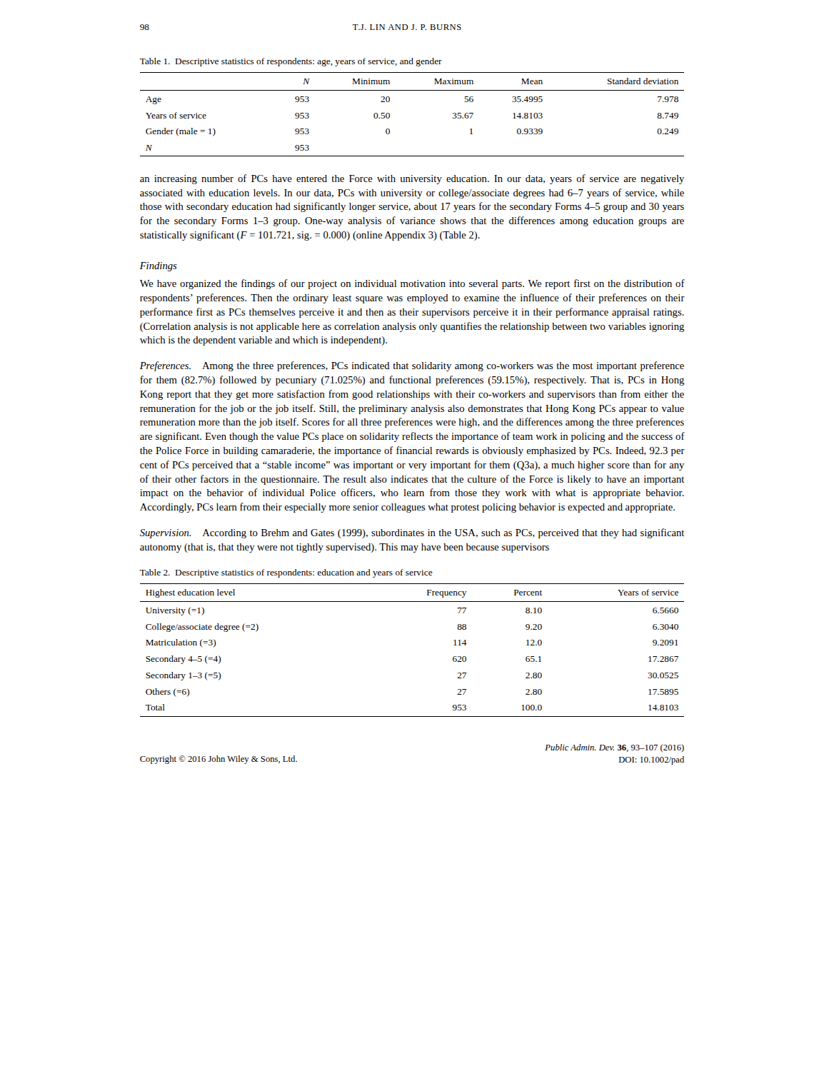98 T.J. Lin and J. P. Burns
Table 1. Descriptive statistics of respondents: age, years of service, and gender
| | N | Minimum | Maximum | Mean | Standard deviation |
| --- | --- | --- | --- | --- | --- |
| Age | 953 | 20 | 56 | 35.4995 | 7.978 |
| Years of service | 953 | 0.50 | 35.67 | 14.8103 | 8.749 |
| Gender (male = 1) | 953 | 0 | 1 | 0.9339 | 0.249 |
| N | 953 | | | | |
an increasing number of PCs have entered the Force with university education. In our data, years of service are negatively associated with education levels. In our data, PCs with university or college/associate degrees had 6–7 years of service, while those with secondary education had significantly longer service, about 17 years for the secondary Forms 4–5 group and 30 years for the secondary Forms 1–3 group. One-way analysis of variance shows that the differences among education groups are statistically significant (F = 101.721, sig. = 0.000) (online Appendix 3) (Table 2).
Findings
We have organized the findings of our project on individual motivation into several parts. We report first on the distribution of respondents’ preferences. Then the ordinary least square was employed to examine the influence of their preferences on their performance first as PCs themselves perceive it and then as their supervisors perceive it in their performance appraisal ratings. (Correlation analysis is not applicable here as correlation analysis only quantifies the relationship between two variables ignoring which is the dependent variable and which is independent).
Preferences. Among the three preferences, PCs indicated that solidarity among co-workers was the most important preference for them (82.7%) followed by pecuniary (71.025%) and functional preferences (59.15%), respectively. That is, PCs in Hong Kong report that they get more satisfaction from good relationships with their co-workers and supervisors than from either the remuneration for the job or the job itself. Still, the preliminary analysis also demonstrates that Hong Kong PCs appear to value remuneration more than the job itself. Scores for all three preferences were high, and the differences among the three preferences are significant. Even though the value PCs place on solidarity reflects the importance of team work in policing and the success of the Police Force in building camaraderie, the importance of financial rewards is obviously emphasized by PCs. Indeed, 92.3 per cent of PCs perceived that a “stable income” was important or very important for them (Q3a), a much higher score than for any of their other factors in the questionnaire. The result also indicates that the culture of the Force is likely to have an important impact on the behavior of individual Police officers, who learn from those they work with what is appropriate behavior. Accordingly, PCs learn from their especially more senior colleagues what protest policing behavior is expected and appropriate.
Supervision. According to Brehm and Gates (1999), subordinates in the USA, such as PCs, perceived that they had significant autonomy (that is, that they were not tightly supervised). This may have been because supervisors
Table 2. Descriptive statistics of respondents: education and years of service
| Highest education level | Frequency | Percent | Years of service |
| --- | --- | --- | --- |
| University (=1) | 77 | 8.10 | 6.5660 |
| College/associate degree (=2) | 88 | 9.20 | 6.3040 |
| Matriculation (=3) | 114 | 12.0 | 9.2091 |
| Secondary 4–5 (=4) | 620 | 65.1 | 17.2867 |
| Secondary 1–3 (=5) | 27 | 2.80 | 30.0525 |
| Others (=6) | 27 | 2.80 | 17.5895 |
| Total | 953 | 100.0 | 14.8103 |
Copyright © 2016 John Wiley & Sons, Ltd.
Public Admin. Dev. 36, 93–107 (2016)
DOI: 10.1002/pad